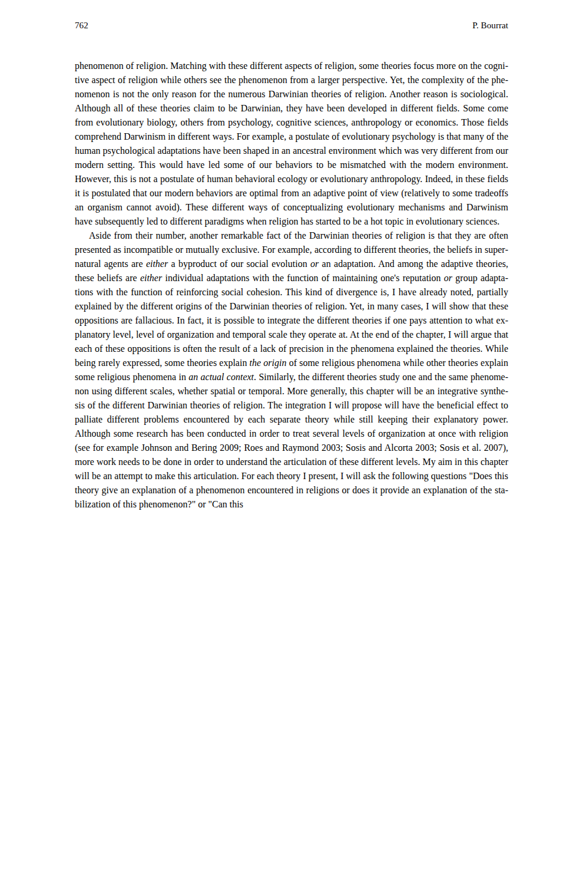762 P. Bourrat
phenomenon of religion. Matching with these different aspects of religion, some theories focus more on the cognitive aspect of religion while others see the phenomenon from a larger perspective. Yet, the complexity of the phenomenon is not the only reason for the numerous Darwinian theories of religion. Another reason is sociological. Although all of these theories claim to be Darwinian, they have been developed in different fields. Some come from evolutionary biology, others from psychology, cognitive sciences, anthropology or economics. Those fields comprehend Darwinism in different ways. For example, a postulate of evolutionary psychology is that many of the human psychological adaptations have been shaped in an ancestral environment which was very different from our modern setting. This would have led some of our behaviors to be mismatched with the modern environment. However, this is not a postulate of human behavioral ecology or evolutionary anthropology. Indeed, in these fields it is postulated that our modern behaviors are optimal from an adaptive point of view (relatively to some tradeoffs an organism cannot avoid). These different ways of conceptualizing evolutionary mechanisms and Darwinism have subsequently led to different paradigms when religion has started to be a hot topic in evolutionary sciences.
Aside from their number, another remarkable fact of the Darwinian theories of religion is that they are often presented as incompatible or mutually exclusive. For example, according to different theories, the beliefs in supernatural agents are either a byproduct of our social evolution or an adaptation. And among the adaptive theories, these beliefs are either individual adaptations with the function of maintaining one's reputation or group adaptations with the function of reinforcing social cohesion. This kind of divergence is, I have already noted, partially explained by the different origins of the Darwinian theories of religion. Yet, in many cases, I will show that these oppositions are fallacious. In fact, it is possible to integrate the different theories if one pays attention to what explanatory level, level of organization and temporal scale they operate at. At the end of the chapter, I will argue that each of these oppositions is often the result of a lack of precision in the phenomena explained the theories. While being rarely expressed, some theories explain the origin of some religious phenomena while other theories explain some religious phenomena in an actual context. Similarly, the different theories study one and the same phenomenon using different scales, whether spatial or temporal. More generally, this chapter will be an integrative synthesis of the different Darwinian theories of religion. The integration I will propose will have the beneficial effect to palliate different problems encountered by each separate theory while still keeping their explanatory power. Although some research has been conducted in order to treat several levels of organization at once with religion (see for example Johnson and Bering 2009; Roes and Raymond 2003; Sosis and Alcorta 2003; Sosis et al. 2007), more work needs to be done in order to understand the articulation of these different levels. My aim in this chapter will be an attempt to make this articulation. For each theory I present, I will ask the following questions "Does this theory give an explanation of a phenomenon encountered in religions or does it provide an explanation of the stabilization of this phenomenon?" or "Can this